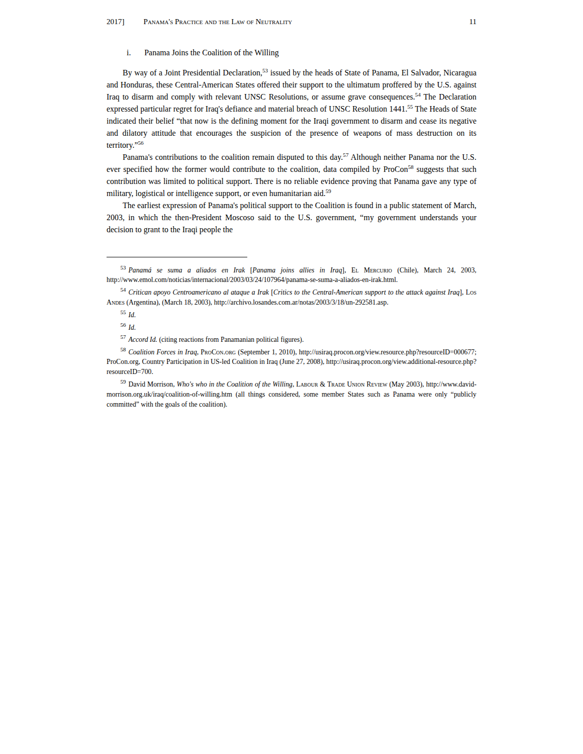2017] Panama's Practice and the Law of Neutrality 11
i. Panama Joins the Coalition of the Willing
By way of a Joint Presidential Declaration,53 issued by the heads of State of Panama, El Salvador, Nicaragua and Honduras, these Central-American States offered their support to the ultimatum proffered by the U.S. against Iraq to disarm and comply with relevant UNSC Resolutions, or assume grave consequences.54 The Declaration expressed particular regret for Iraq's defiance and material breach of UNSC Resolution 1441.55 The Heads of State indicated their belief “that now is the defining moment for the Iraqi government to disarm and cease its negative and dilatory attitude that encourages the suspicion of the presence of weapons of mass destruction on its territory.”56
Panama's contributions to the coalition remain disputed to this day.57 Although neither Panama nor the U.S. ever specified how the former would contribute to the coalition, data compiled by ProCon58 suggests that such contribution was limited to political support. There is no reliable evidence proving that Panama gave any type of military, logistical or intelligence support, or even humanitarian aid.59
The earliest expression of Panama's political support to the Coalition is found in a public statement of March, 2003, in which the then-President Moscoso said to the U.S. government, “my government understands your decision to grant to the Iraqi people the
53 Panamá se suma a aliados en Irak [Panama joins allies in Iraq], El Mercurio (Chile), March 24, 2003, http://www.emol.com/noticias/internacional/2003/03/24/107964/panama-se-suma-a-aliados-en-irak.html.
54 Critican apoyo Centroamericano al ataque a Irak [Critics to the Central-American support to the attack against Iraq], Los Andes (Argentina), (March 18, 2003), http://archivo.losandes.com.ar/notas/2003/3/18/un-292581.asp.
55 Id.
56 Id.
57 Accord Id. (citing reactions from Panamanian political figures).
58 Coalition Forces in Iraq, ProCon.org (September 1, 2010), http://usiraq.procon.org/view.resource.php?resourceID=000677; ProCon.org, Country Participation in US-led Coalition in Iraq (June 27, 2008), http://usiraq.procon.org/view.additional-resource.php?resourceID=700.
59 David Morrison, Who's who in the Coalition of the Willing, Labour & Trade Union Review (May 2003), http://www.david-morrison.org.uk/iraq/coalition-of-willing.htm (all things considered, some member States such as Panama were only “publicly committed” with the goals of the coalition).